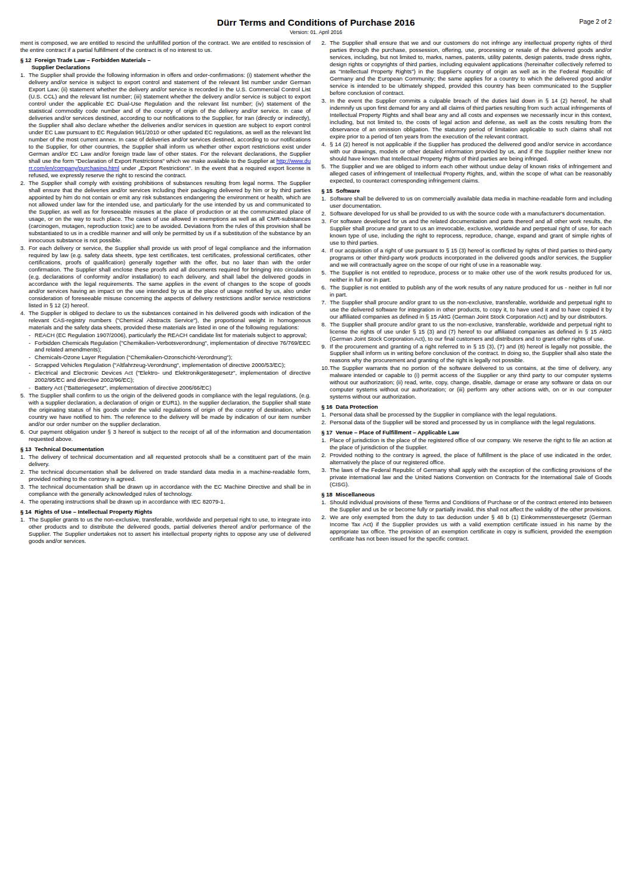Dürr Terms and Conditions of Purchase 2016
Page 2 of 2
Version: 01. April 2016
ment is composed, we are entitled to rescind the unfulfilled portion of the contract. We are entitled to rescission of the entire contract if a partial fulfillment of the contract is of no interest to us.
§ 12 Foreign Trade Law – Forbidden Materials –
Supplier Declarations
The Supplier shall provide the following information in offers and order-confirmations: (i) statement whether the delivery and/or service is subject to export control and statement of the relevant list number under German Export Law; (ii) statement whether the delivery and/or service is recorded in the U.S. Commercial Control List (U.S. CCL) and the relevant list number; (iii) statement whether the delivery and/or service is subject to export control under the applicable EC Dual-Use Regulation and the relevant list number; (iv) statement of the statistical commodity code number and of the country of origin of the delivery and/or service. In case of deliveries and/or services destined, according to our notifications to the Supplier, for Iran (directly or indirectly), the Supplier shall also declare whether the deliveries and/or services in question are subject to export control under EC Law pursuant to EC Regulation 961/2010 or other updated EC regulations, as well as the relevant list number of the most current annex. In case of deliveries and/or services destined, according to our notifications to the Supplier, for other countries, the Supplier shall inform us whether other export restrictions exist under German and/or EC Law and/or foreign trade law of other states. For the relevant declarations, the Supplier shall use the form "Declaration of Export Restrictions" which we make available to the Supplier at http://www.durr.com/en/company/purchasing.html under „Export Restrictions". In the event that a required export license is refused, we expressly reserve the right to rescind the contract.
The Supplier shall comply with existing prohibitions of substances resulting from legal norms. The Supplier shall ensure that the deliveries and/or services including their packaging delivered by him or by third parties appointed by him do not contain or emit any risk substances endangering the environment or health, which are not allowed under law for the intended use, and particularly for the use intended by us and communicated to the Supplier, as well as for foreseeable misuses at the place of production or at the communicated place of usage, or on the way to such place. The cases of use allowed in exemptions as well as all CMR-substances (carcinogen, mutagen, reproduction toxic) are to be avoided. Deviations from the rules of this provision shall be substantiated to us in a credible manner and will only be permitted by us if a substitution of the substance by an innocuous substance is not possible.
For each delivery or service, the Supplier shall provide us with proof of legal compliance and the information required by law (e.g. safety data sheets, type test certificates, test certificates, professional certificates, other certifications, proofs of qualification) generally together with the offer, but no later than with the order confirmation. The Supplier shall enclose these proofs and all documents required for bringing into circulation (e.g. declarations of conformity and/or installation) to each delivery, and shall label the delivered goods in accordance with the legal requirements. The same applies in the event of changes to the scope of goods and/or services having an impact on the use intended by us at the place of usage notified by us, also under consideration of foreseeable misuse concerning the aspects of delivery restrictions and/or service restrictions listed in § 12 (2) hereof.
The Supplier is obliged to declare to us the substances contained in his delivered goods with indication of the relevant CAS-registry numbers ("Chemical Abstracts Service"), the proportional weight in homogenous materials and the safety data sheets, provided these materials are listed in one of the following regulations:
REACH (EC Regulation 1907/2006), particularly the REACH candidate list for materials subject to approval;
Forbidden Chemicals Regulation ("Chemikalien-Verbotsverordnung", implementation of directive 76/769/EEC and related amendments);
Chemicals-Ozone Layer Regulation ("Chemikalien-Ozonschicht-Verordnung");
Scrapped Vehicles Regulation ("Altfahrzeug-Verordnung", implementation of directive 2000/53/EC);
Electrical and Electronic Devices Act ("Elektro- und Elektronikgerätegesetz", implementation of directive 2002/95/EC and directive 2002/96/EC);
Battery Act ("Batteriegesetz", implementation of directive 2006/66/EC)
The Supplier shall confirm to us the origin of the delivered goods in compliance with the legal regulations, (e.g. with a supplier declaration, a declaration of origin or EUR1). In the supplier declaration, the Supplier shall state the originating status of his goods under the valid regulations of origin of the country of destination, which country we have notified to him. The reference to the delivery will be made by indication of our item number and/or our order number on the supplier declaration.
Our payment obligation under § 3 hereof is subject to the receipt of all of the information and documentation requested above.
§ 13 Technical Documentation
The delivery of technical documentation and all requested protocols shall be a constituent part of the main delivery.
The technical documentation shall be delivered on trade standard data media in a machine-readable form, provided nothing to the contrary is agreed.
The technical documentation shall be drawn up in accordance with the EC Machine Directive and shall be in compliance with the generally acknowledged rules of technology.
The operating instructions shall be drawn up in accordance with IEC 82079-1.
§ 14 Rights of Use – Intellectual Property Rights
The Supplier grants to us the non-exclusive, transferable, worldwide and perpetual right to use, to integrate into other products and to distribute the delivered goods, partial deliveries thereof and/or performance of the Supplier. The Supplier undertakes not to assert his intellectual property rights to oppose any use of delivered goods and/or services.
The Supplier shall ensure that we and our customers do not infringe any intellectual property rights of third parties through the purchase, possession, offering, use, processing or resale of the delivered goods and/or services, including, but not limited to, marks, names, patents, utility patents, design patents, trade dress rights, design rights or copyrights of third parties, including equivalent applications (hereinafter collectively referred to as "Intellectual Property Rights") in the Supplier's country of origin as well as in the Federal Republic of Germany and the European Community; the same applies for a country to which the delivered good and/or service is intended to be ultimately shipped, provided this country has been communicated to the Supplier before conclusion of contract.
In the event the Supplier commits a culpable breach of the duties laid down in § 14 (2) hereof, he shall indemnify us upon first demand for any and all claims of third parties resulting from such actual infringements of Intellectual Property Rights and shall bear any and all costs and expenses we necessarily incur in this context, including, but not limited to, the costs of legal action and defense, as well as the costs resulting from the observance of an omission obligation. The statutory period of limitation applicable to such claims shall not expire prior to a period of ten years from the execution of the relevant contract.
§ 14 (2) hereof is not applicable if the Supplier has produced the delivered good and/or service in accordance with our drawings, models or other detailed information provided by us, and if the Supplier neither knew nor should have known that Intellectual Property Rights of third parties are being infringed.
The Supplier and we are obliged to inform each other without undue delay of known risks of infringement and alleged cases of infringement of Intellectual Property Rights, and, within the scope of what can be reasonably expected, to counteract corresponding infringement claims.
§ 15 Software
Software shall be delivered to us on commercially available data media in machine-readable form and including user documentation.
Software developed for us shall be provided to us with the source code with a manufacturer's documentation.
For software developed for us and the related documentation and parts thereof and all other work results, the Supplier shall procure and grant to us an irrevocable, exclusive, worldwide and perpetual right of use, for each known type of use, including the right to reprocess, reproduce, change, expand and grant of simple rights of use to third parties.
If our acquisition of a right of use pursuant to § 15 (3) hereof is conflicted by rights of third parties to third-party programs or other third-party work products incorporated in the delivered goods and/or services, the Supplier and we will contractually agree on the scope of our right of use in a reasonable way.
The Supplier is not entitled to reproduce, process or to make other use of the work results produced for us, neither in full nor in part.
The Supplier is not entitled to publish any of the work results of any nature produced for us - neither in full nor in part.
The Supplier shall procure and/or grant to us the non-exclusive, transferable, worldwide and perpetual right to use the delivered software for integration in other products, to copy it, to have used it and to have copied it by our affiliated companies as defined in § 15 AktG (German Joint Stock Corporation Act) and by our distributors.
The Supplier shall procure and/or grant to us the non-exclusive, transferable, worldwide and perpetual right to license the rights of use under § 15 (3) and (7) hereof to our affiliated companies as defined in § 15 AktG (German Joint Stock Corporation Act), to our final customers and distributors and to grant other rights of use.
If the procurement and granting of a right referred to in § 15 (3), (7) and (8) hereof is legally not possible, the Supplier shall inform us in writing before conclusion of the contract. In doing so, the Supplier shall also state the reasons why the procurement and granting of the right is legally not possible.
The Supplier warrants that no portion of the software delivered to us contains, at the time of delivery, any malware intended or capable to (i) permit access of the Supplier or any third party to our computer systems without our authorization; (ii) read, write, copy, change, disable, damage or erase any software or data on our computer systems without our authorization; or (iii) perform any other actions with, on or in our computer systems without our authorization.
§ 16 Data Protection
Personal data shall be processed by the Supplier in compliance with the legal regulations.
Personal data of the Supplier will be stored and processed by us in compliance with the legal regulations.
§ 17 Venue – Place of Fulfillment – Applicable Law
Place of jurisdiction is the place of the registered office of our company. We reserve the right to file an action at the place of jurisdiction of the Supplier.
Provided nothing to the contrary is agreed, the place of fulfillment is the place of use indicated in the order, alternatively the place of our registered office.
The laws of the Federal Republic of Germany shall apply with the exception of the conflicting provisions of the private international law and the United Nations Convention on Contracts for the International Sale of Goods (CISG).
§ 18 Miscellaneous
Should individual provisions of these Terms and Conditions of Purchase or of the contract entered into between the Supplier and us be or become fully or partially invalid, this shall not affect the validity of the other provisions.
We are only exempted from the duty to tax deduction under § 48 b (1) Einkommenssteuergesetz (German Income Tax Act) if the Supplier provides us with a valid exemption certificate issued in his name by the appropriate tax office. The provision of an exemption certificate in copy is sufficient, provided the exemption certificate has not been issued for the specific contract.